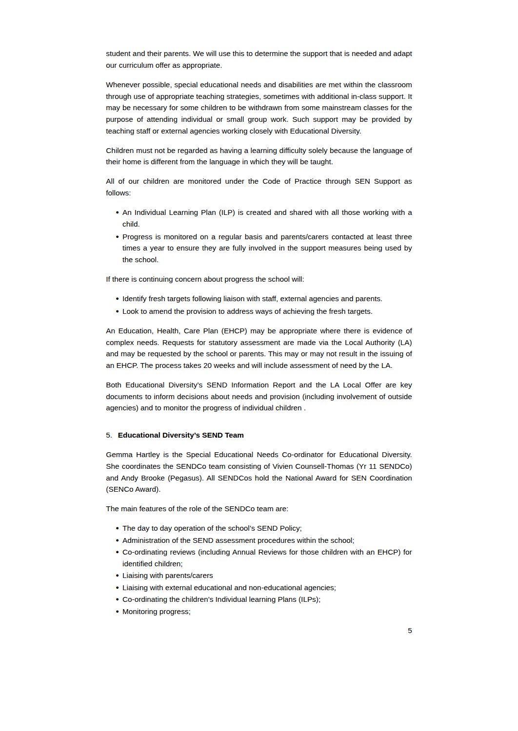student and their parents. We will use this to determine the support that is needed and adapt our curriculum offer as appropriate.
Whenever possible, special educational needs and disabilities are met within the classroom through use of appropriate teaching strategies, sometimes with additional in-class support. It may be necessary for some children to be withdrawn from some mainstream classes for the purpose of attending individual or small group work. Such support may be provided by teaching staff or external agencies working closely with Educational Diversity.
Children must not be regarded as having a learning difficulty solely because the language of their home is different from the language in which they will be taught.
All of our children are monitored under the Code of Practice through SEN Support as follows:
An Individual Learning Plan (ILP) is created and shared with all those working with a child.
Progress is monitored on a regular basis and parents/carers contacted at least three times a year to ensure they are fully involved in the support measures being used by the school.
If there is continuing concern about progress the school will:
Identify fresh targets following liaison with staff, external agencies and parents.
Look to amend the provision to address ways of achieving the fresh targets.
An Education, Health, Care Plan (EHCP) may be appropriate where there is evidence of complex needs. Requests for statutory assessment are made via the Local Authority (LA) and may be requested by the school or parents. This may or may not result in the issuing of an EHCP. The process takes 20 weeks and will include assessment of need by the LA.
Both Educational Diversity’s SEND Information Report and the LA Local Offer are key documents to inform decisions about needs and provision (including involvement of outside agencies) and to monitor the progress of individual children .
5. Educational Diversity’s SEND Team
Gemma Hartley is the Special Educational Needs Co-ordinator for Educational Diversity. She coordinates the SENDCo team consisting of Vivien Counsell-Thomas (Yr 11 SENDCo) and Andy Brooke (Pegasus). All SENDCos hold the National Award for SEN Coordination (SENCo Award).
The main features of the role of the SENDCo team are:
The day to day operation of the school’s SEND Policy;
Administration of the SEND assessment procedures within the school;
Co-ordinating reviews (including Annual Reviews for those children with an EHCP) for identified children;
Liaising with parents/carers
Liaising with external educational and non-educational agencies;
Co-ordinating the children’s Individual learning Plans (ILPs);
Monitoring progress;
5